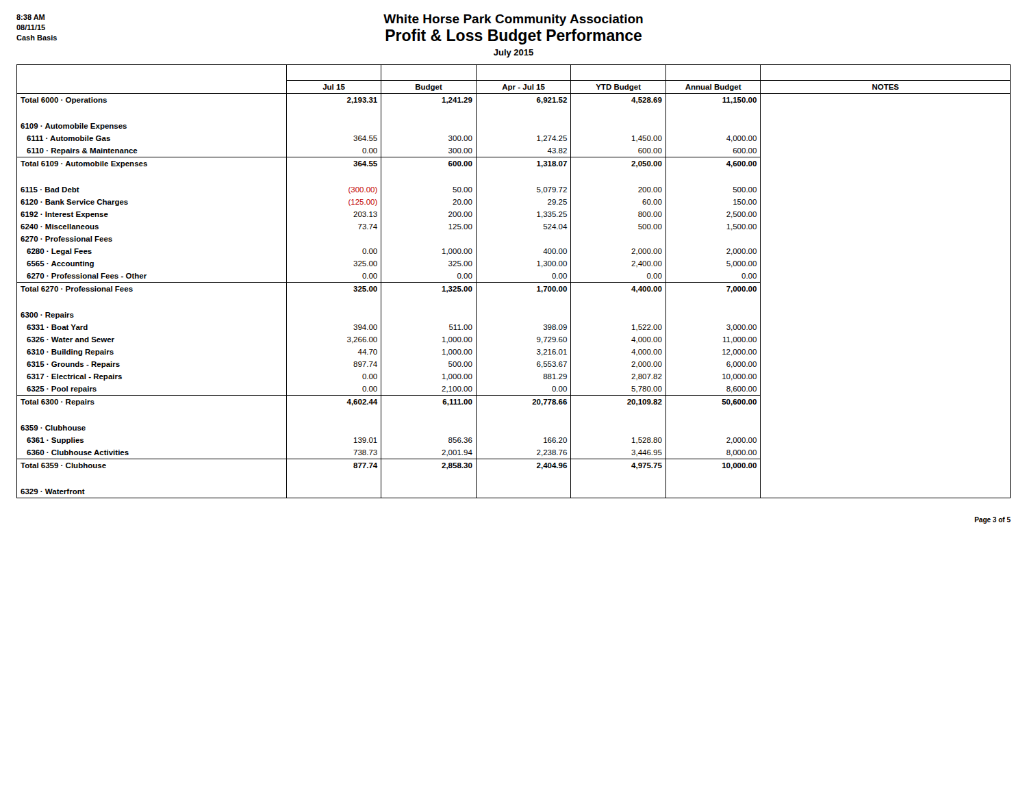8:38 AM
08/11/15
Cash Basis
White Horse Park Community Association
Profit & Loss Budget Performance
July 2015
| | Jul 15 | Budget | Apr - Jul 15 | YTD Budget | Annual Budget | NOTES |
| --- | --- | --- | --- | --- | --- | --- |
| Total 6000 · Operations | 2,193.31 | 1,241.29 | 6,921.52 | 4,528.69 | 11,150.00 | |
| 6109 · Automobile Expenses | | | | | | |
| 6111 · Automobile Gas | 364.55 | 300.00 | 1,274.25 | 1,450.00 | 4,000.00 | |
| 6110 · Repairs & Maintenance | 0.00 | 300.00 | 43.82 | 600.00 | 600.00 | |
| Total 6109 · Automobile Expenses | 364.55 | 600.00 | 1,318.07 | 2,050.00 | 4,600.00 | |
| 6115 · Bad Debt | (300.00) | 50.00 | 5,079.72 | 200.00 | 500.00 | |
| 6120 · Bank Service Charges | (125.00) | 20.00 | 29.25 | 60.00 | 150.00 | |
| 6192 · Interest Expense | 203.13 | 200.00 | 1,335.25 | 800.00 | 2,500.00 | |
| 6240 · Miscellaneous | 73.74 | 125.00 | 524.04 | 500.00 | 1,500.00 | |
| 6270 · Professional Fees | | | | | | |
| 6280 · Legal Fees | 0.00 | 1,000.00 | 400.00 | 2,000.00 | 2,000.00 | |
| 6565 · Accounting | 325.00 | 325.00 | 1,300.00 | 2,400.00 | 5,000.00 | |
| 6270 · Professional Fees - Other | 0.00 | 0.00 | 0.00 | 0.00 | 0.00 | |
| Total 6270 · Professional Fees | 325.00 | 1,325.00 | 1,700.00 | 4,400.00 | 7,000.00 | |
| 6300 · Repairs | | | | | | |
| 6331 · Boat Yard | 394.00 | 511.00 | 398.09 | 1,522.00 | 3,000.00 | |
| 6326 · Water and Sewer | 3,266.00 | 1,000.00 | 9,729.60 | 4,000.00 | 11,000.00 | |
| 6310 · Building Repairs | 44.70 | 1,000.00 | 3,216.01 | 4,000.00 | 12,000.00 | |
| 6315 · Grounds - Repairs | 897.74 | 500.00 | 6,553.67 | 2,000.00 | 6,000.00 | |
| 6317 · Electrical - Repairs | 0.00 | 1,000.00 | 881.29 | 2,807.82 | 10,000.00 | |
| 6325 · Pool repairs | 0.00 | 2,100.00 | 0.00 | 5,780.00 | 8,600.00 | |
| Total 6300 · Repairs | 4,602.44 | 6,111.00 | 20,778.66 | 20,109.82 | 50,600.00 | |
| 6359 · Clubhouse | | | | | | |
| 6361 · Supplies | 139.01 | 856.36 | 166.20 | 1,528.80 | 2,000.00 | |
| 6360 · Clubhouse Activities | 738.73 | 2,001.94 | 2,238.76 | 3,446.95 | 8,000.00 | |
| Total 6359 · Clubhouse | 877.74 | 2,858.30 | 2,404.96 | 4,975.75 | 10,000.00 | |
| 6329 · Waterfront | | | | | | |
Page 3 of 5